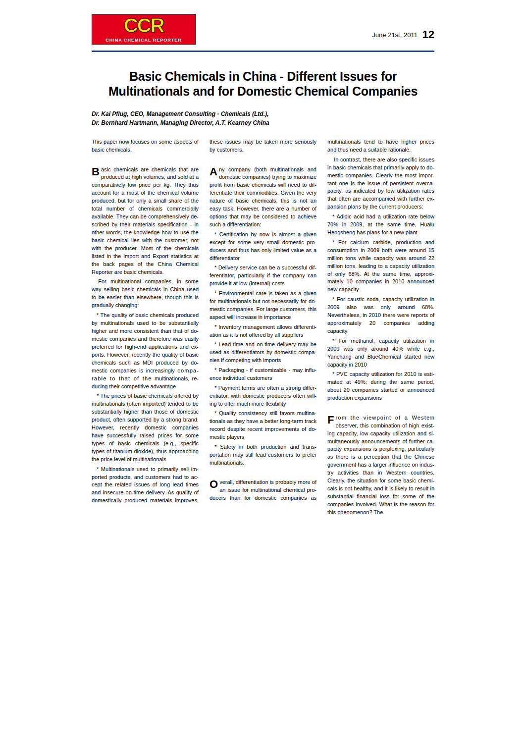CCR
CHINA CHEMICAL REPORTER
June 21st, 2011 12
Basic Chemicals in China - Different Issues for
Multinationals and for Domestic Chemical Companies
Dr. Kai Pflug, CEO, Management Consulting - Chemicals (Ltd.),
Dr. Bernhard Hartmann, Managing Director, A.T. Kearney China
This paper now focuses on some aspects of basic chemicals.
Basic chemicals are chemicals that are produced at high volumes, and sold at a comparatively low price per kg. They thus account for a most of the chemical volume produced, but for only a small share of the total number of chemicals commercially available. They can be comprehensively described by their materials specification - in other words, the knowledge how to use the basic chemical lies with the customer, not with the producer. Most of the chemicals listed in the Import and Export statistics at the back pages of the China Chemical Reporter are basic chemicals.
For multinational companies, in some way selling basic chemicals in China used to be easier than elsewhere, though this is gradually changing:
* The quality of basic chemicals produced by multinationals used to be substantially higher and more consistent than that of domestic companies and therefore was easily preferred for high-end applications and exports. However, recently the quality of basic chemicals such as MDI produced by domestic companies is increasingly comparable to that of the multinationals, reducing their competitive advantage
* The prices of basic chemicals offered by multinationals (often imported) tended to be substantially higher than those of domestic product, often supported by a strong brand. However, recently domestic companies have successfully raised prices for some types of basic chemicals (e.g., specific types of titanium dioxide), thus approaching the price level of multinationals
* Multinationals used to primarily sell imported products, and customers had to accept the related issues of long lead times and insecure on-time delivery. As quality of domestically produced materials improves, these issues may be taken more seriously by customers.
Any company (both multinationals and domestic companies) trying to maximize profit from basic chemicals will need to differentiate their commodities. Given the very nature of basic chemicals, this is not an easy task. However, there are a number of options that may be considered to achieve such a differentiation:
* Certification by now is almost a given except for some very small domestic producers and thus has only limited value as a differentiator
* Delivery service can be a successful differentiator, particularly if the company can provide it at low (internal) costs
* Environmental care is taken as a given for multinationals but not necessarily for domestic companies. For large customers, this aspect will increase in importance
* Inventory management allows differentiation as it is not offered by all suppliers
* Lead time and on-time delivery may be used as differentiators by domestic companies if competing with imports
* Packaging - if customizable - may influence individual customers
* Payment terms are often a strong differentiator, with domestic producers often willing to offer much more flexibility
* Quality consistency still favors multinationals as they have a better long-term track record despite recent improvements of domestic players
* Safety in both production and transportation may still lead customers to prefer multinationals.
Overall, differentiation is probably more of an issue for multinational chemical producers than for domestic companies as multinationals tend to have higher prices and thus need a suitable rationale.
In contrast, there are also specific issues in basic chemicals that primarily apply to domestic companies. Clearly the most important one is the issue of persistent overcapacity, as indicated by low utilization rates that often are accompanied with further expansion plans by the current producers:
* Adipic acid had a utilization rate below 70% in 2009, at the same time, Hualu Hengsheng has plans for a new plant
* For calcium carbide, production and consumption in 2009 both were around 15 million tons while capacity was around 22 million tons, leading to a capacity utilization of only 68%. At the same time, approximately 10 companies in 2010 announced new capacity
* For caustic soda, capacity utilization in 2009 also was only around 68%. Nevertheless, in 2010 there were reports of approximately 20 companies adding capacity
* For methanol, capacity utilization in 2009 was only around 40% while e.g., Yanchang and BlueChemical started new capacity in 2010
* PVC capacity utilization for 2010 is estimated at 49%; during the same period, about 20 companies started or announced production expansions
From the viewpoint of a Western observer, this combination of high existing capacity, low capacity utilization and simultaneously announcements of further capacity expansions is perplexing, particularly as there is a perception that the Chinese government has a larger influence on industry activities than in Western countries. Clearly, the situation for some basic chemicals is not healthy, and it is likely to result in substantial financial loss for some of the companies involved. What is the reason for this phenomenon? The